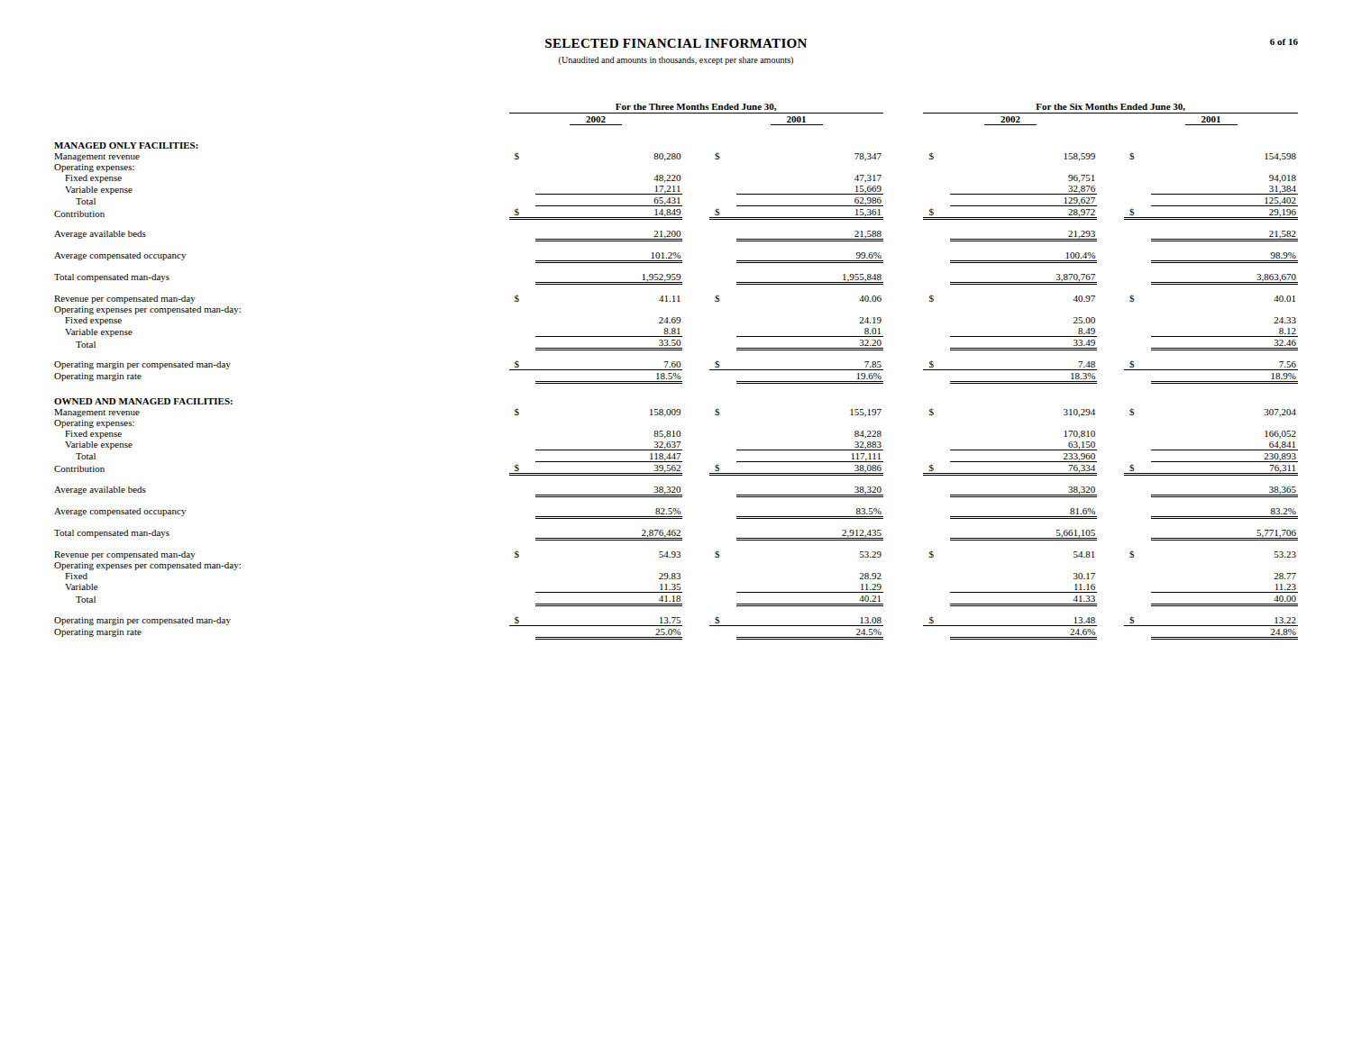6 of 16
SELECTED FINANCIAL INFORMATION
(Unaudited and amounts in thousands, except per share amounts)
| | For the Three Months Ended June 30, | | For the Six Months Ended June 30, |
| | 2002 | | 2001 | | 2002 | | 2001 |
| MANAGED ONLY FACILITIES: | |
| Management revenue | $ | 80,280 | | $ | 78,347 | | $ | 158,599 | | $ | 154,598 |
| Operating expenses: | |
| Fixed expense | | 48,220 | | | 47,317 | | | 96,751 | | | 94,018 |
| Variable expense | | 17,211 | | | 15,669 | | | 32,876 | | | 31,384 |
| Total | | 65,431 | | | 62,986 | | | 129,627 | | | 125,402 |
| Contribution | $ | 14,849 | | $ | 15,361 | | $ | 28,972 | | $ | 29,196 |
| Average available beds | | 21,200 | | | 21,588 | | | 21,293 | | | 21,582 |
| Average compensated occupancy | | 101.2% | | | 99.6% | | | 100.4% | | | 98.9% |
| Total compensated man-days | | 1,952,959 | | | 1,955,848 | | | 3,870,767 | | | 3,863,670 |
| Revenue per compensated man-day | $ | 41.11 | | $ | 40.06 | | $ | 40.97 | | $ | 40.01 |
| Operating expenses per compensated man-day: | |
| Fixed expense | | 24.69 | | | 24.19 | | | 25.00 | | | 24.33 |
| Variable expense | | 8.81 | | | 8.01 | | | 8.49 | | | 8.12 |
| Total | | 33.50 | | | 32.20 | | | 33.49 | | | 32.46 |
| Operating margin per compensated man-day | $ | 7.60 | | $ | 7.85 | | $ | 7.48 | | $ | 7.56 |
| Operating margin rate | | 18.5% | | | 19.6% | | | 18.3% | | | 18.9% |
| OWNED AND MANAGED FACILITIES: | |
| Management revenue | $ | 158,009 | | $ | 155,197 | | $ | 310,294 | | $ | 307,204 |
| Operating expenses: | |
| Fixed expense | | 85,810 | | | 84,228 | | | 170,810 | | | 166,052 |
| Variable expense | | 32,637 | | | 32,883 | | | 63,150 | | | 64,841 |
| Total | | 118,447 | | | 117,111 | | | 233,960 | | | 230,893 |
| Contribution | $ | 39,562 | | $ | 38,086 | | $ | 76,334 | | $ | 76,311 |
| Average available beds | | 38,320 | | | 38,320 | | | 38,320 | | | 38,365 |
| Average compensated occupancy | | 82.5% | | | 83.5% | | | 81.6% | | | 83.2% |
| Total compensated man-days | | 2,876,462 | | | 2,912,435 | | | 5,661,105 | | | 5,771,706 |
| Revenue per compensated man-day | $ | 54.93 | | $ | 53.29 | | $ | 54.81 | | $ | 53.23 |
| Operating expenses per compensated man-day: | |
| Fixed | | 29.83 | | | 28.92 | | | 30.17 | | | 28.77 |
| Variable | | 11.35 | | | 11.29 | | | 11.16 | | | 11.23 |
| Total | | 41.18 | | | 40.21 | | | 41.33 | | | 40.00 |
| Operating margin per compensated man-day | $ | 13.75 | | $ | 13.08 | | $ | 13.48 | | $ | 13.22 |
| Operating margin rate | | 25.0% | | | 24.5% | | | 24.6% | | | 24.8% |